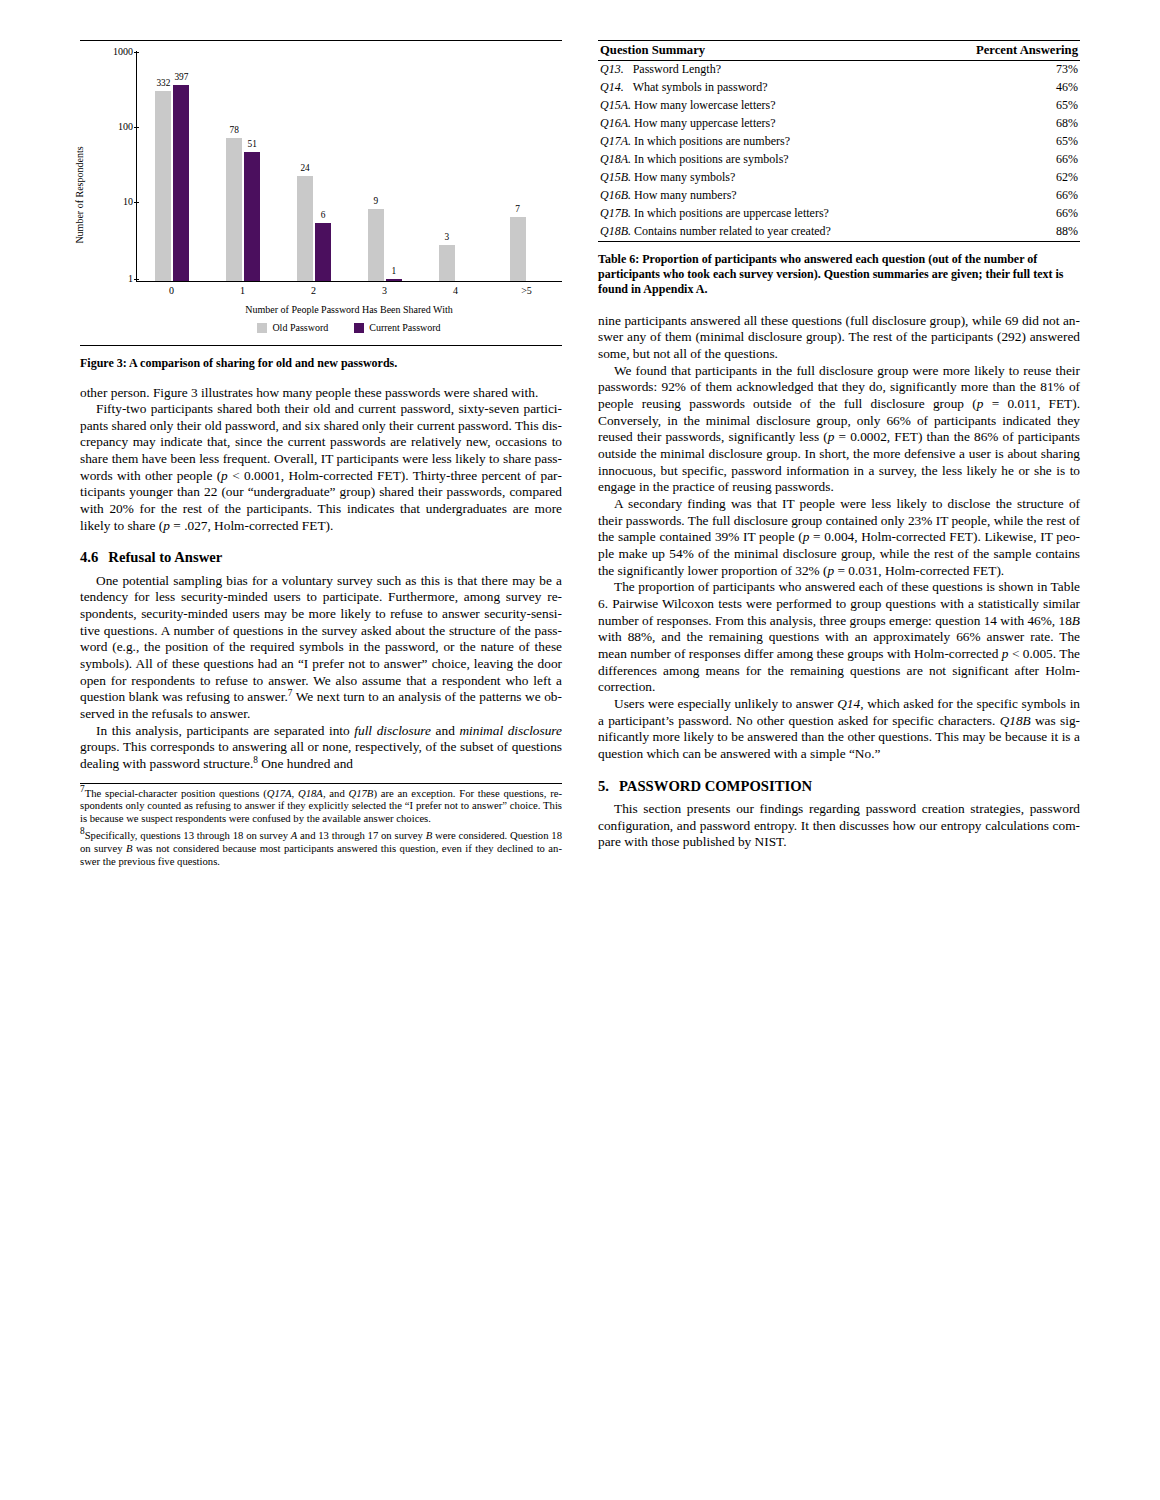Number of Respondents
1000 100 10 1
332
397
78
51
24
6
9
1
3
7
01234>5
Number of People Password Has Been Shared With
Old Password
Current Password
Figure 3: A comparison of sharing for old and new passwords.
other person. Figure 3 illustrates how many people these passwords were shared with.
Fifty-two participants shared both their old and current password, sixty-seven participants shared only their old password, and six shared only their current password. This discrepancy may indicate that, since the current passwords are relatively new, occasions to share them have been less frequent. Overall, IT participants were less likely to share passwords with other people (p < 0.0001, Holm-corrected FET). Thirty-three percent of participants younger than 22 (our “undergraduate” group) shared their passwords, compared with 20% for the rest of the participants. This indicates that undergraduates are more likely to share (p = .027, Holm-corrected FET).
4.6 Refusal to Answer
One potential sampling bias for a voluntary survey such as this is that there may be a tendency for less security-minded users to participate. Furthermore, among survey respondents, security-minded users may be more likely to refuse to answer security-sensitive questions. A number of questions in the survey asked about the structure of the password (e.g., the position of the required symbols in the password, or the nature of these symbols). All of these questions had an “I prefer not to answer” choice, leaving the door open for respondents to refuse to answer. We also assume that a respondent who left a question blank was refusing to answer.7 We next turn to an analysis of the patterns we observed in the refusals to answer.
In this analysis, participants are separated into full disclosure and minimal disclosure groups. This corresponds to answering all or none, respectively, of the subset of questions dealing with password structure.8 One hundred and
7The special-character position questions (Q17A, Q18A, and Q17B) are an exception. For these questions, respondents only counted as refusing to answer if they explicitly selected the “I prefer not to answer” choice. This is because we suspect respondents were confused by the available answer choices.
8Specifically, questions 13 through 18 on survey A and 13 through 17 on survey B were considered. Question 18 on survey B was not considered because most participants answered this question, even if they declined to answer the previous five questions.
| Question Summary | Percent Answering |
| --- | --- |
| Q13. Password Length? | 73% |
| Q14. What symbols in password? | 46% |
| Q15A. How many lowercase letters? | 65% |
| Q16A. How many uppercase letters? | 68% |
| Q17A. In which positions are numbers? | 65% |
| Q18A. In which positions are symbols? | 66% |
| Q15B. How many symbols? | 62% |
| Q16B. How many numbers? | 66% |
| Q17B. In which positions are uppercase letters? | 66% |
| Q18B. Contains number related to year created? | 88% |
Table 6: Proportion of participants who answered each question (out of the number of participants who took each survey version). Question summaries are given; their full text is found in Appendix A.
nine participants answered all these questions (full disclosure group), while 69 did not answer any of them (minimal disclosure group). The rest of the participants (292) answered some, but not all of the questions.
We found that participants in the full disclosure group were more likely to reuse their passwords: 92% of them acknowledged that they do, significantly more than the 81% of people reusing passwords outside of the full disclosure group (p = 0.011, FET). Conversely, in the minimal disclosure group, only 66% of participants indicated they reused their passwords, significantly less (p = 0.0002, FET) than the 86% of participants outside the minimal disclosure group. In short, the more defensive a user is about sharing innocuous, but specific, password information in a survey, the less likely he or she is to engage in the practice of reusing passwords.
A secondary finding was that IT people were less likely to disclose the structure of their passwords. The full disclosure group contained only 23% IT people, while the rest of the sample contained 39% IT people (p = 0.004, Holm-corrected FET). Likewise, IT people make up 54% of the minimal disclosure group, while the rest of the sample contains the significantly lower proportion of 32% (p = 0.031, Holm-corrected FET).
The proportion of participants who answered each of these questions is shown in Table 6. Pairwise Wilcoxon tests were performed to group questions with a statistically similar number of responses. From this analysis, three groups emerge: question 14 with 46%, 18B with 88%, and the remaining questions with an approximately 66% answer rate. The mean number of responses differ among these groups with Holm-corrected p < 0.005. The differences among means for the remaining questions are not significant after Holm-correction.
Users were especially unlikely to answer Q14, which asked for the specific symbols in a participant’s password. No other question asked for specific characters. Q18B was significantly more likely to be answered than the other questions. This may be because it is a question which can be answered with a simple “No.”
5. PASSWORD COMPOSITION
This section presents our findings regarding password creation strategies, password configuration, and password entropy. It then discusses how our entropy calculations compare with those published by NIST.